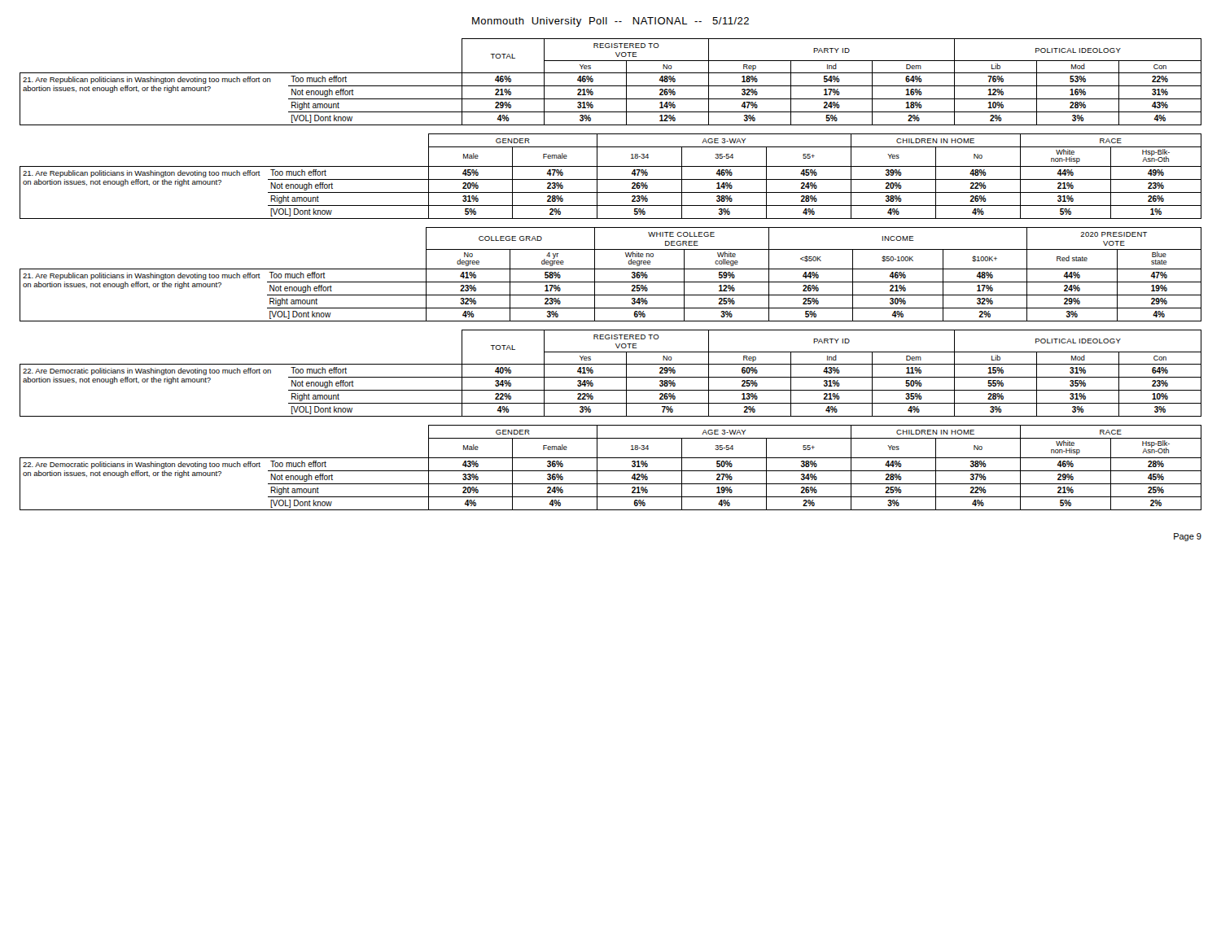Monmouth University Poll -- NATIONAL -- 5/11/22
| | | TOTAL | REGISTERED TO VOTE | PARTY ID | POLITICAL IDEOLOGY |
| | | Yes | No | Rep | Ind | Dem | Lib | Mod | Con |
| 21. Are Republican politicians in Washington devoting too much effort on abortion issues, not enough effort, or the right amount? | Too much effort | 46% | 46% | 48% | 18% | 54% | 64% | 76% | 53% | 22% |
| Not enough effort | 21% | 21% | 26% | 32% | 17% | 16% | 12% | 16% | 31% |
| Right amount | 29% | 31% | 14% | 47% | 24% | 18% | 10% | 28% | 43% |
| [VOL] Dont know | 4% | 3% | 12% | 3% | 5% | 2% | 2% | 3% | 4% |
| | | GENDER | AGE 3-WAY | CHILDREN IN HOME | RACE |
| | | Male | Female | 18-34 | 35-54 | 55+ | Yes | No | White non-Hisp | Hsp-Blk- Asn-Oth |
| 21. Are Republican politicians in Washington devoting too much effort on abortion issues, not enough effort, or the right amount? | Too much effort | 45% | 47% | 47% | 46% | 45% | 39% | 48% | 44% | 49% |
| Not enough effort | 20% | 23% | 26% | 14% | 24% | 20% | 22% | 21% | 23% |
| Right amount | 31% | 28% | 23% | 38% | 28% | 38% | 26% | 31% | 26% |
| [VOL] Dont know | 5% | 2% | 5% | 3% | 4% | 4% | 4% | 5% | 1% |
| | | COLLEGE GRAD | WHITE COLLEGE DEGREE | INCOME | 2020 PRESIDENT VOTE |
| | | No degree | 4 yr degree | White no degree | White college | <$50K | $50-100K | $100K+ | Red state | Blue state |
| 21. Are Republican politicians in Washington devoting too much effort on abortion issues, not enough effort, or the right amount? | Too much effort | 41% | 58% | 36% | 59% | 44% | 46% | 48% | 44% | 47% |
| Not enough effort | 23% | 17% | 25% | 12% | 26% | 21% | 17% | 24% | 19% |
| Right amount | 32% | 23% | 34% | 25% | 25% | 30% | 32% | 29% | 29% |
| [VOL] Dont know | 4% | 3% | 6% | 3% | 5% | 4% | 2% | 3% | 4% |
| | | TOTAL | REGISTERED TO VOTE | PARTY ID | POLITICAL IDEOLOGY |
| | | Yes | No | Rep | Ind | Dem | Lib | Mod | Con |
| 22. Are Democratic politicians in Washington devoting too much effort on abortion issues, not enough effort, or the right amount? | Too much effort | 40% | 41% | 29% | 60% | 43% | 11% | 15% | 31% | 64% |
| Not enough effort | 34% | 34% | 38% | 25% | 31% | 50% | 55% | 35% | 23% |
| Right amount | 22% | 22% | 26% | 13% | 21% | 35% | 28% | 31% | 10% |
| [VOL] Dont know | 4% | 3% | 7% | 2% | 4% | 4% | 3% | 3% | 3% |
| | | GENDER | AGE 3-WAY | CHILDREN IN HOME | RACE |
| | | Male | Female | 18-34 | 35-54 | 55+ | Yes | No | White non-Hisp | Hsp-Blk- Asn-Oth |
| 22. Are Democratic politicians in Washington devoting too much effort on abortion issues, not enough effort, or the right amount? | Too much effort | 43% | 36% | 31% | 50% | 38% | 44% | 38% | 46% | 28% |
| Not enough effort | 33% | 36% | 42% | 27% | 34% | 28% | 37% | 29% | 45% |
| Right amount | 20% | 24% | 21% | 19% | 26% | 25% | 22% | 21% | 25% |
| [VOL] Dont know | 4% | 4% | 6% | 4% | 2% | 3% | 4% | 5% | 2% |
Page 9